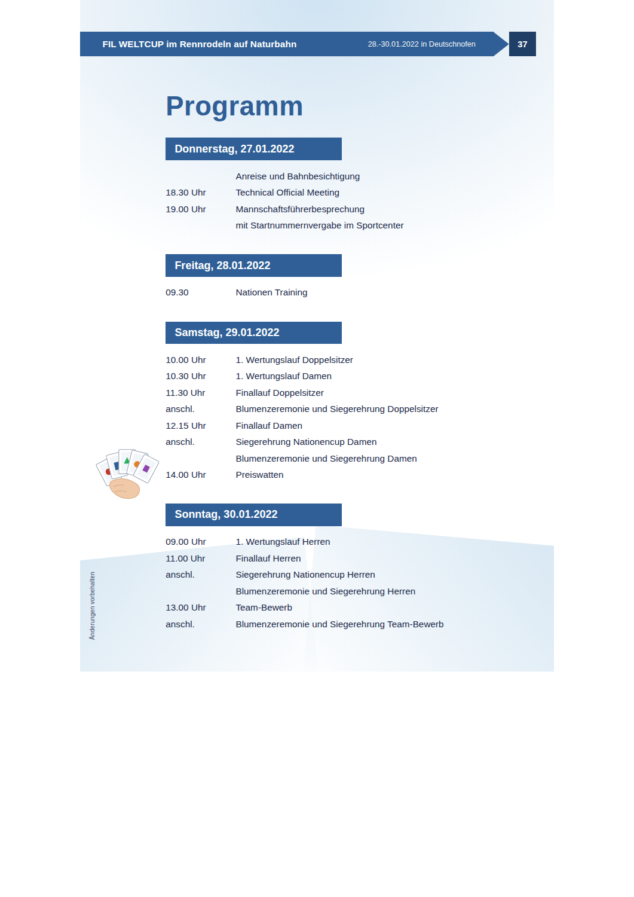FIL WELTCUP im Rennrodeln auf Naturbahn
28.-30.01.2022 in Deutschnofen
37
Programm
Donnerstag, 27.01.2022
| | Anreise und Bahnbesichtigung |
| 18.30 Uhr | Technical Official Meeting |
| 19.00 Uhr | Mannschaftsführerbesprechung |
| | mit Startnummernvergabe im Sportcenter |
Freitag, 28.01.2022
| 09.30 | Nationen Training |
Samstag, 29.01.2022
| 10.00 Uhr | 1. Wertungslauf Doppelsitzer |
| 10.30 Uhr | 1. Wertungslauf Damen |
| 11.30 Uhr | Finallauf Doppelsitzer |
| anschl. | Blumenzeremonie und Siegerehrung Doppelsitzer |
| 12.15 Uhr | Finallauf Damen |
| anschl. | Siegerehrung Nationencup Damen |
| | Blumenzeremonie und Siegerehrung Damen |
| 14.00 Uhr | Preiswatten |
Sonntag, 30.01.2022
| 09.00 Uhr | 1. Wertungslauf Herren |
| 11.00 Uhr | Finallauf Herren |
| anschl. | Siegerehrung Nationencup Herren |
| | Blumenzeremonie und Siegerehrung Herren |
| 13.00 Uhr | Team-Bewerb |
| anschl. | Blumenzeremonie und Siegerehrung Team-Bewerb |
Änderungen vorbehalten